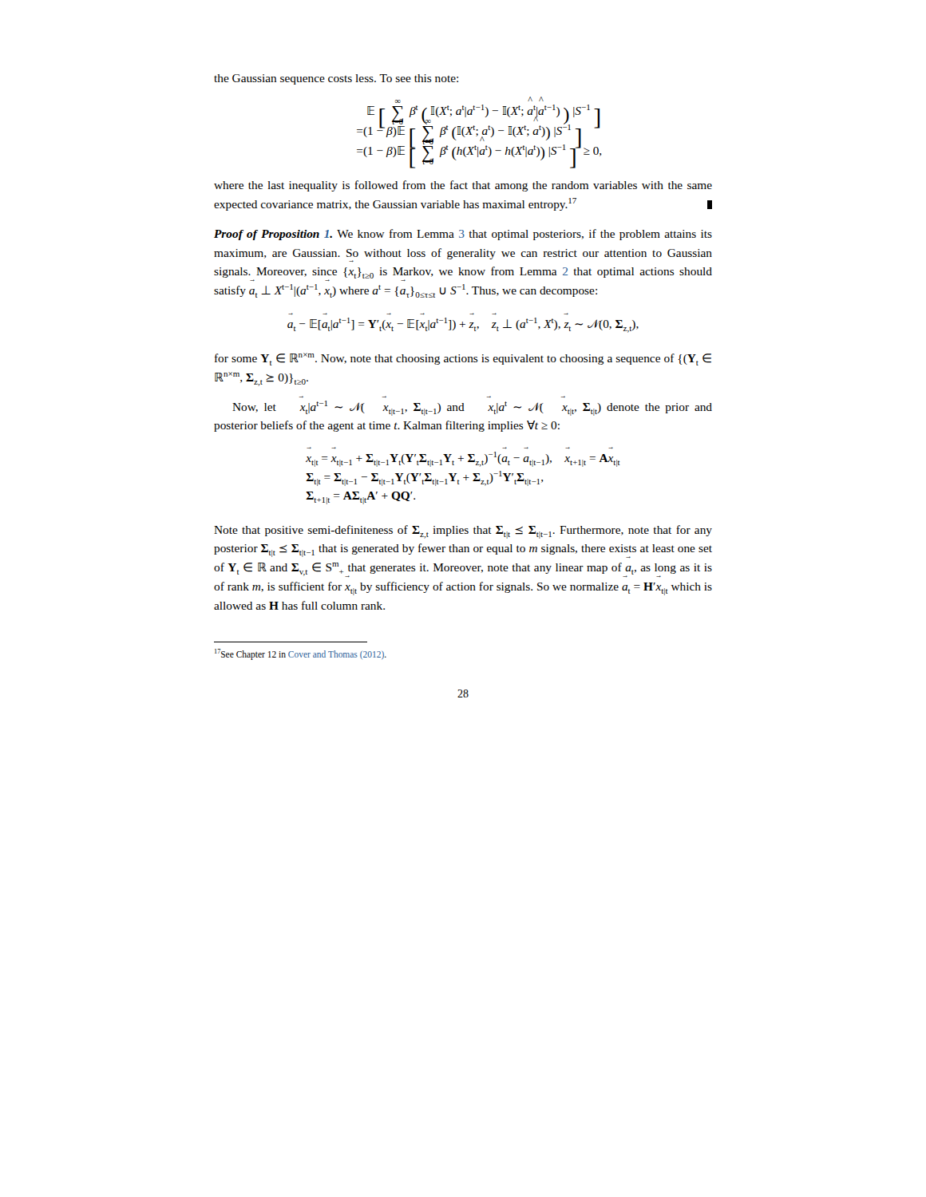the Gaussian sequence costs less. To see this note:
𝔼 [ ∑∞t=0 βt ( 𝕀(Xt; at|at−1) − 𝕀(Xt; at|at−1) ) |S−1 ] =(1 − β)𝔼 [ ∑∞t=0 βt (𝕀(Xt; at) − 𝕀(Xt; at)) |S−1 ] =(1 − β)𝔼 [ ∑∞t=0 βt (h(Xt|at) − h(Xt|at)) |S−1 ] ≥ 0,
where the last inequality is followed from the fact that among the random variables with the same expected covariance matrix, the Gaussian variable has maximal entropy.17
Proof of Proposition 1. We know from Lemma 3 that optimal posteriors, if the problem attains its maximum, are Gaussian. So without loss of generality we can restrict our attention to Gaussian signals. Moreover, since {xt}t≥0 is Markov, we know from Lemma 2 that optimal actions should satisfy at ⊥ Xt−1|(at−1, xt) where at = {aτ}0≤τ≤t ∪ S−1. Thus, we can decompose:
at − 𝔼[at|at−1] = Y′t(xt − 𝔼[xt|at−1]) + zt, zt ⊥ (at−1, Xt), zt ∼ 𝒩(0, Σz,t),
for some Yt ∈ ℝn×m. Now, note that choosing actions is equivalent to choosing a sequence of {(Yt ∈ ℝn×m, Σz,t ⪰ 0)}t≥0.
Now, let xt|at−1 ∼ 𝒩(xt|t−1, Σt|t−1) and xt|at ∼ 𝒩(xt|t, Σt|t) denote the prior and posterior beliefs of the agent at time t. Kalman filtering implies ∀t ≥ 0:
xt|t = xt|t−1 + Σt|t−1Yt(Y′tΣt|t−1Yt + Σz,t)−1(at − at|t−1), xt+1|t = Axt|t Σt|t = Σt|t−1 − Σt|t−1Yt(Y′tΣt|t−1Yt + Σz,t)−1Y′tΣt|t−1, Σt+1|t = AΣt|tA′ + QQ′.
Note that positive semi-definiteness of Σz,t implies that Σt|t ⪯ Σt|t−1. Furthermore, note that for any posterior Σt|t ⪯ Σt|t−1 that is generated by fewer than or equal to m signals, there exists at least one set of Yt ∈ ℝ and Σv,t ∈ Sm+ that generates it. Moreover, note that any linear map of at, as long as it is of rank m, is sufficient for xt|t by sufficiency of action for signals. So we normalize at = H′xt|t which is allowed as H has full column rank.
17See Chapter 12 in Cover and Thomas (2012).
28